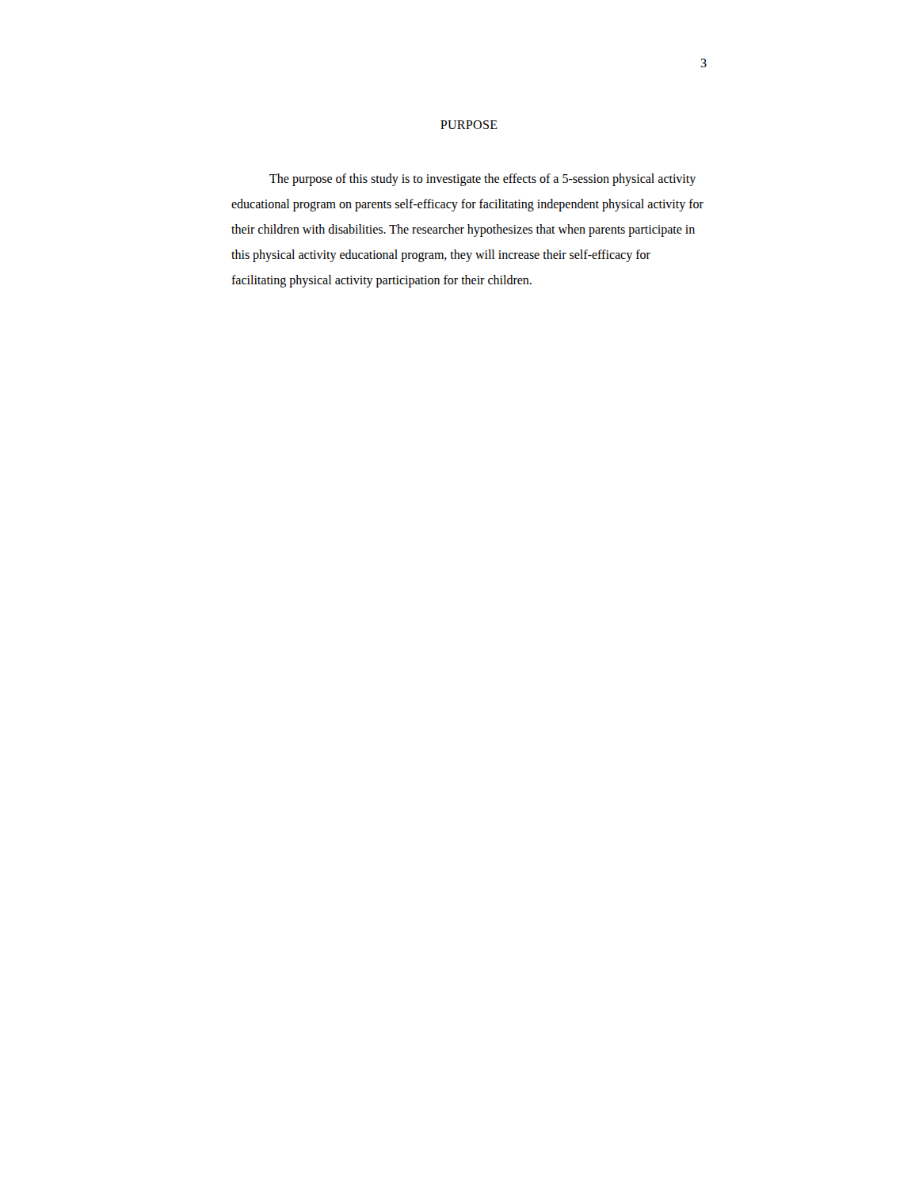3
PURPOSE
The purpose of this study is to investigate the effects of a 5-session physical activity educational program on parents self-efficacy for facilitating independent physical activity for their children with disabilities. The researcher hypothesizes that when parents participate in this physical activity educational program, they will increase their self-efficacy for facilitating physical activity participation for their children.